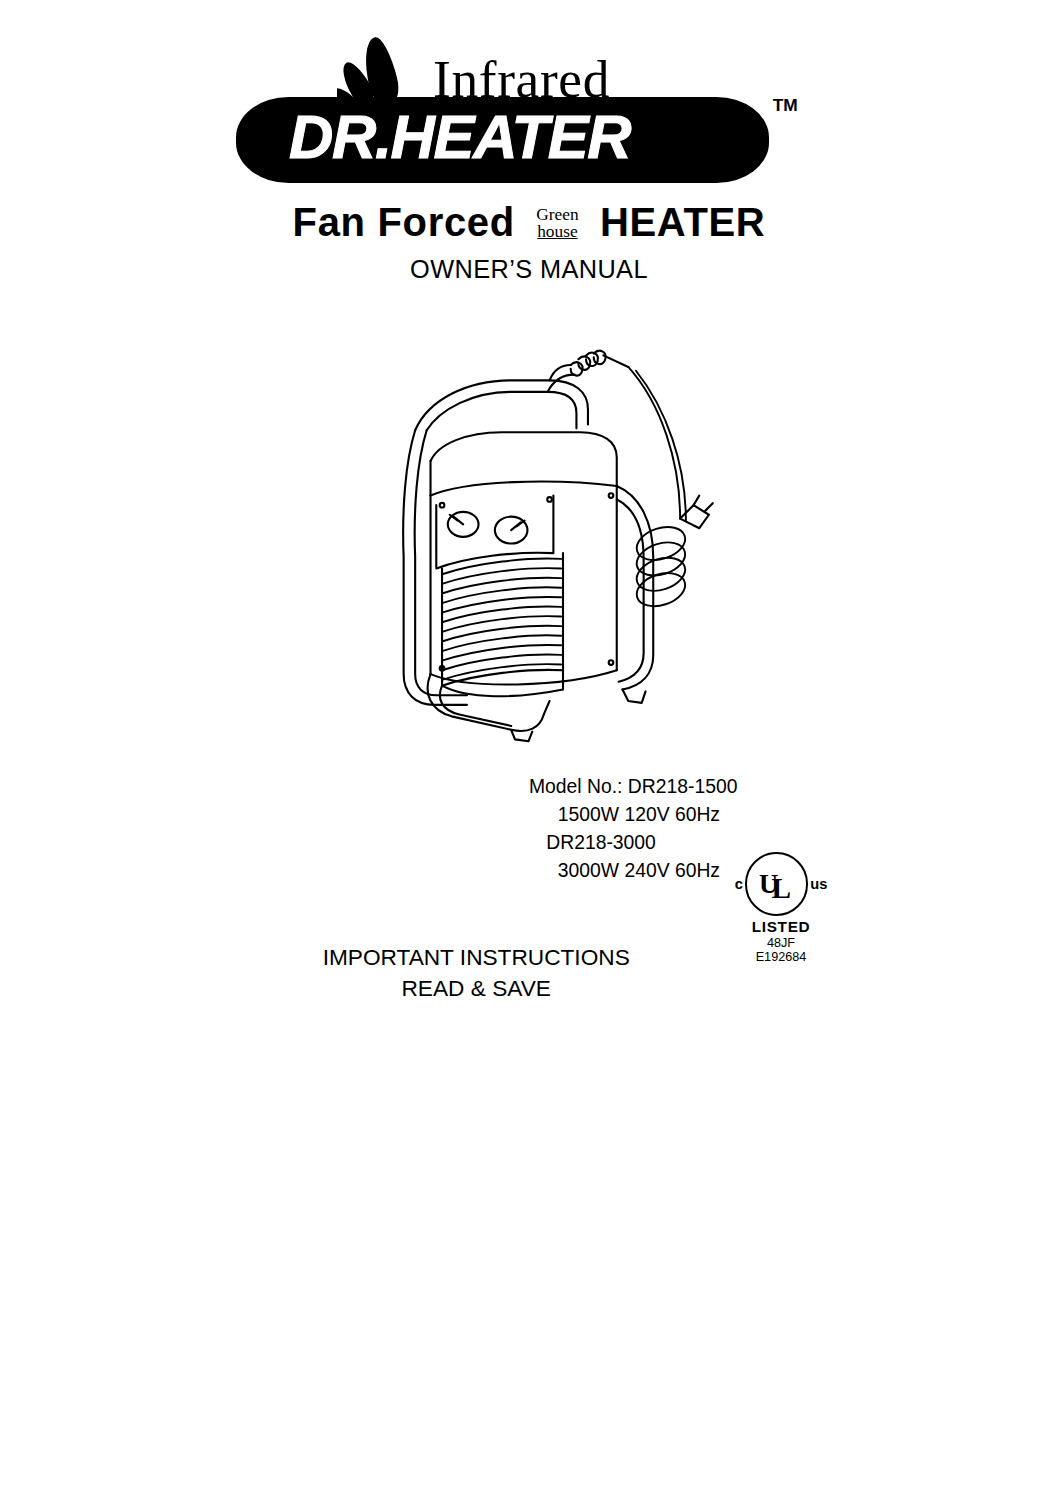Infrared
DR.HEATER TM
Fan Forced Green house HEATER
OWNER’S MANUAL
Model No.: DR218-1500
1500W 120V 60Hz
DR218-3000
3000W 240V 60Hz
c UL us
LISTED
48JF
E192684
IMPORTANT INSTRUCTIONS
READ & SAVE